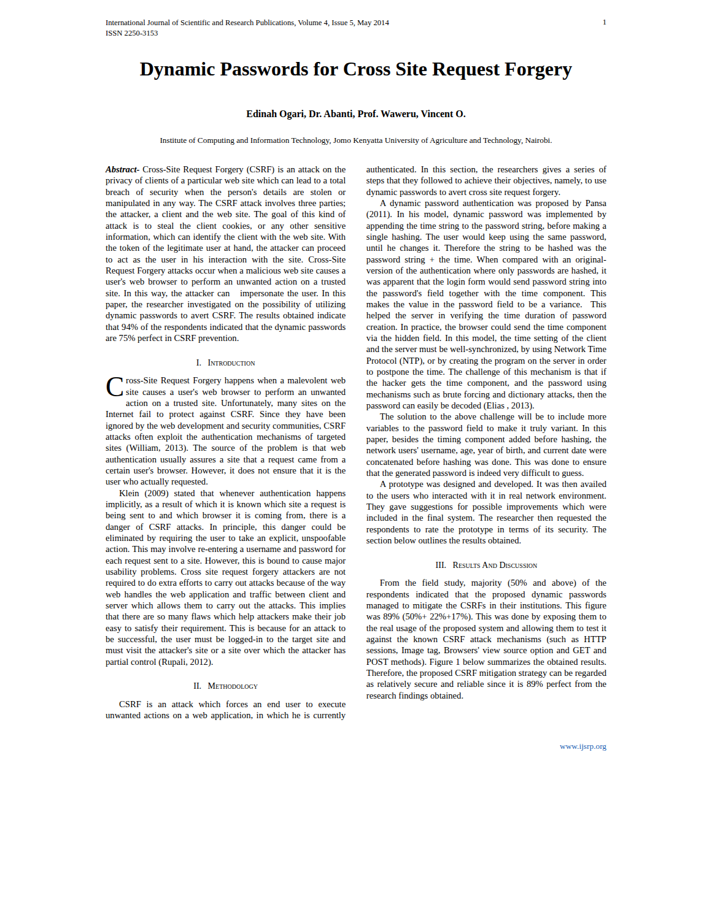International Journal of Scientific and Research Publications, Volume 4, Issue 5, May 2014
ISSN 2250-3153
1
Dynamic Passwords for Cross Site Request Forgery
Edinah Ogari, Dr. Abanti, Prof. Waweru, Vincent O.
Institute of Computing and Information Technology, Jomo Kenyatta University of Agriculture and Technology, Nairobi.
Abstract- Cross-Site Request Forgery (CSRF) is an attack on the privacy of clients of a particular web site which can lead to a total breach of security when the person's details are stolen or manipulated in any way. The CSRF attack involves three parties; the attacker, a client and the web site. The goal of this kind of attack is to steal the client cookies, or any other sensitive information, which can identify the client with the web site. With the token of the legitimate user at hand, the attacker can proceed to act as the user in his interaction with the site. Cross-Site Request Forgery attacks occur when a malicious web site causes a user's web browser to perform an unwanted action on a trusted site. In this way, the attacker can impersonate the user. In this paper, the researcher investigated on the possibility of utilizing dynamic passwords to avert CSRF. The results obtained indicate that 94% of the respondents indicated that the dynamic passwords are 75% perfect in CSRF prevention.
I. Introduction
Cross-Site Request Forgery happens when a malevolent web site causes a user's web browser to perform an unwanted action on a trusted site. Unfortunately, many sites on the Internet fail to protect against CSRF. Since they have been ignored by the web development and security communities, CSRF attacks often exploit the authentication mechanisms of targeted sites (William, 2013). The source of the problem is that web authentication usually assures a site that a request came from a certain user's browser. However, it does not ensure that it is the user who actually requested.
Klein (2009) stated that whenever authentication happens implicitly, as a result of which it is known which site a request is being sent to and which browser it is coming from, there is a danger of CSRF attacks. In principle, this danger could be eliminated by requiring the user to take an explicit, unspoofable action. This may involve re-entering a username and password for each request sent to a site. However, this is bound to cause major usability problems. Cross site request forgery attackers are not required to do extra efforts to carry out attacks because of the way web handles the web application and traffic between client and server which allows them to carry out the attacks. This implies that there are so many flaws which help attackers make their job easy to satisfy their requirement. This is because for an attack to be successful, the user must be logged-in to the target site and must visit the attacker's site or a site over which the attacker has partial control (Rupali, 2012).
II. Methodology
CSRF is an attack which forces an end user to execute unwanted actions on a web application, in which he is currently authenticated. In this section, the researchers gives a series of steps that they followed to achieve their objectives, namely, to use dynamic passwords to avert cross site request forgery.
A dynamic password authentication was proposed by Pansa (2011). In his model, dynamic password was implemented by appending the time string to the password string, before making a single hashing. The user would keep using the same password, until he changes it. Therefore the string to be hashed was the password string + the time. When compared with an original-version of the authentication where only passwords are hashed, it was apparent that the login form would send password string into the password's field together with the time component. This makes the value in the password field to be a variance. This helped the server in verifying the time duration of password creation. In practice, the browser could send the time component via the hidden field. In this model, the time setting of the client and the server must be well-synchronized, by using Network Time Protocol (NTP), or by creating the program on the server in order to postpone the time. The challenge of this mechanism is that if the hacker gets the time component, and the password using mechanisms such as brute forcing and dictionary attacks, then the password can easily be decoded (Elias , 2013).
The solution to the above challenge will be to include more variables to the password field to make it truly variant. In this paper, besides the timing component added before hashing, the network users' username, age, year of birth, and current date were concatenated before hashing was done. This was done to ensure that the generated password is indeed very difficult to guess.
A prototype was designed and developed. It was then availed to the users who interacted with it in real network environment. They gave suggestions for possible improvements which were included in the final system. The researcher then requested the respondents to rate the prototype in terms of its security. The section below outlines the results obtained.
III. Results And Discussion
From the field study, majority (50% and above) of the respondents indicated that the proposed dynamic passwords managed to mitigate the CSRFs in their institutions. This figure was 89% (50%+ 22%+17%). This was done by exposing them to the real usage of the proposed system and allowing them to test it against the known CSRF attack mechanisms (such as HTTP sessions, Image tag, Browsers' view source option and GET and POST methods). Figure 1 below summarizes the obtained results. Therefore, the proposed CSRF mitigation strategy can be regarded as relatively secure and reliable since it is 89% perfect from the research findings obtained.
www.ijsrp.org